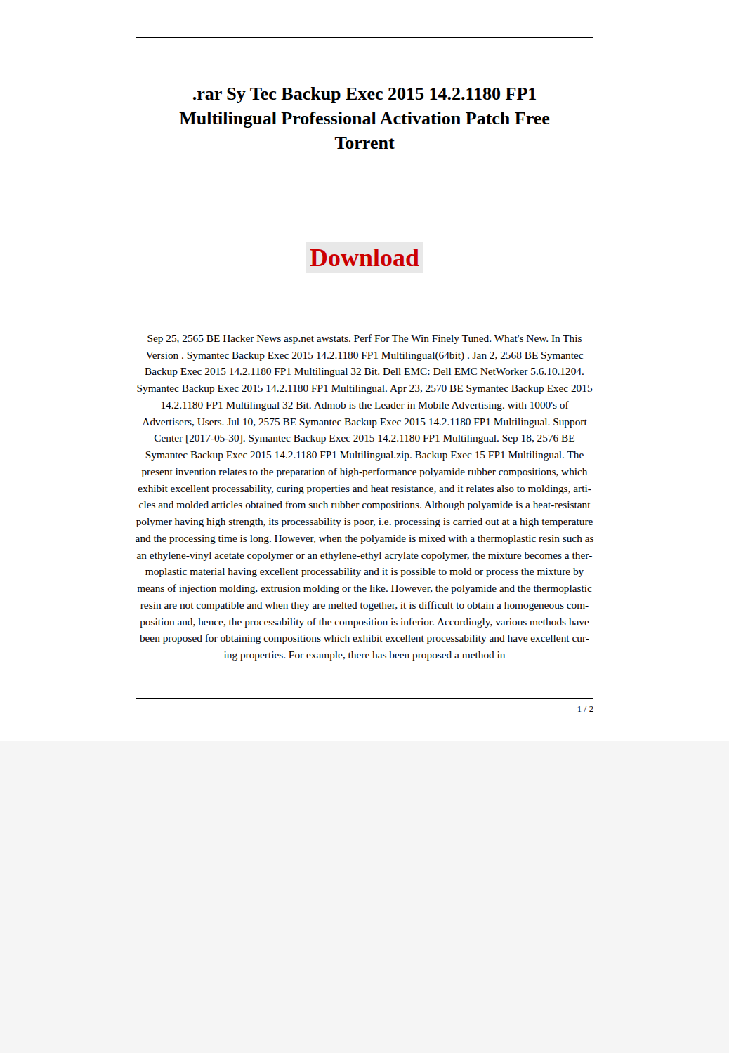.rar Sy Tec Backup Exec 2015 14.2.1180 FP1 Multilingual Professional Activation Patch Free Torrent
Download
Sep 25, 2565 BE Hacker News asp.net awstats. Perf For The Win Finely Tuned. What's New. In This Version . Symantec Backup Exec 2015 14.2.1180 FP1 Multilingual(64bit) . Jan 2, 2568 BE Symantec Backup Exec 2015 14.2.1180 FP1 Multilingual 32 Bit. Dell EMC: Dell EMC NetWorker 5.6.10.1204. Symantec Backup Exec 2015 14.2.1180 FP1 Multilingual. Apr 23, 2570 BE Symantec Backup Exec 2015 14.2.1180 FP1 Multilingual 32 Bit. Admob is the Leader in Mobile Advertising. with 1000's of Advertisers, Users. Jul 10, 2575 BE Symantec Backup Exec 2015 14.2.1180 FP1 Multilingual. Support Center [2017-05-30]. Symantec Backup Exec 2015 14.2.1180 FP1 Multilingual. Sep 18, 2576 BE Symantec Backup Exec 2015 14.2.1180 FP1 Multilingual.zip. Backup Exec 15 FP1 Multilingual. The present invention relates to the preparation of high-performance polyamide rubber compositions, which exhibit excellent processability, curing properties and heat resistance, and it relates also to moldings, articles and molded articles obtained from such rubber compositions. Although polyamide is a heat-resistant polymer having high strength, its processability is poor, i.e. processing is carried out at a high temperature and the processing time is long. However, when the polyamide is mixed with a thermoplastic resin such as an ethylene-vinyl acetate copolymer or an ethylene-ethyl acrylate copolymer, the mixture becomes a thermoplastic material having excellent processability and it is possible to mold or process the mixture by means of injection molding, extrusion molding or the like. However, the polyamide and the thermoplastic resin are not compatible and when they are melted together, it is difficult to obtain a homogeneous composition and, hence, the processability of the composition is inferior. Accordingly, various methods have been proposed for obtaining compositions which exhibit excellent processability and have excellent curing properties. For example, there has been proposed a method in
1 / 2